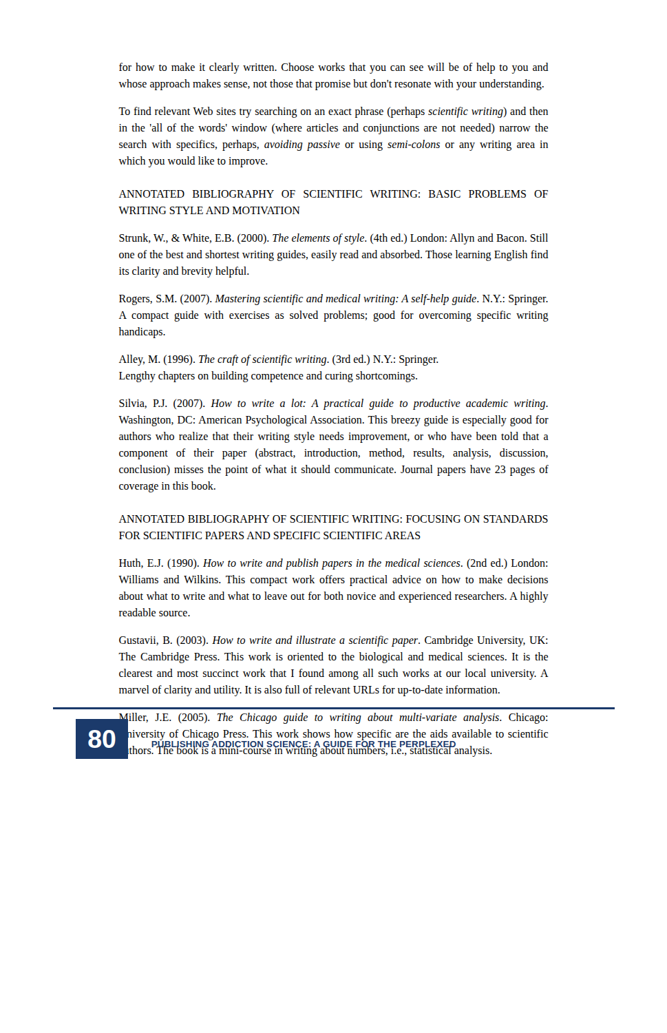for how to make it clearly written. Choose works that you can see will be of help to you and whose approach makes sense, not those that promise but don't resonate with your understanding.
To find relevant Web sites try searching on an exact phrase (perhaps scientific writing) and then in the 'all of the words' window (where articles and conjunctions are not needed) narrow the search with specifics, perhaps, avoiding passive or using semi-colons or any writing area in which you would like to improve.
Annotated bibliography of scientific writing: Basic problems of writing style and motivation
Strunk, W., & White, E.B. (2000). The elements of style. (4th ed.) London: Allyn and Bacon. Still one of the best and shortest writing guides, easily read and absorbed. Those learning English find its clarity and brevity helpful.
Rogers, S.M. (2007). Mastering scientific and medical writing: A self-help guide. N.Y.: Springer. A compact guide with exercises as solved problems; good for overcoming specific writing handicaps.
Alley, M. (1996). The craft of scientific writing. (3rd ed.) N.Y.: Springer.
Lengthy chapters on building competence and curing shortcomings.
Silvia, P.J. (2007). How to write a lot: A practical guide to productive academic writing. Washington, DC: American Psychological Association. This breezy guide is especially good for authors who realize that their writing style needs improvement, or who have been told that a component of their paper (abstract, introduction, method, results, analysis, discussion, conclusion) misses the point of what it should communicate. Journal papers have 23 pages of coverage in this book.
Annotated bibliography of scientific writing: Focusing on standards for scientific papers and specific scientific areas
Huth, E.J. (1990). How to write and publish papers in the medical sciences. (2nd ed.) London: Williams and Wilkins. This compact work offers practical advice on how to make decisions about what to write and what to leave out for both novice and experienced researchers. A highly readable source.
Gustavii, B. (2003). How to write and illustrate a scientific paper. Cambridge University, UK: The Cambridge Press. This work is oriented to the biological and medical sciences. It is the clearest and most succinct work that I found among all such works at our local university. A marvel of clarity and utility. It is also full of relevant URLs for up-to-date information.
Miller, J.E. (2005). The Chicago guide to writing about multi-variate analysis. Chicago: University of Chicago Press. This work shows how specific are the aids available to scientific authors. The book is a mini-course in writing about numbers, i.e., statistical analysis.
80
PUBLISHING ADDICTION SCIENCE: A GUIDE FOR THE PERPLEXED